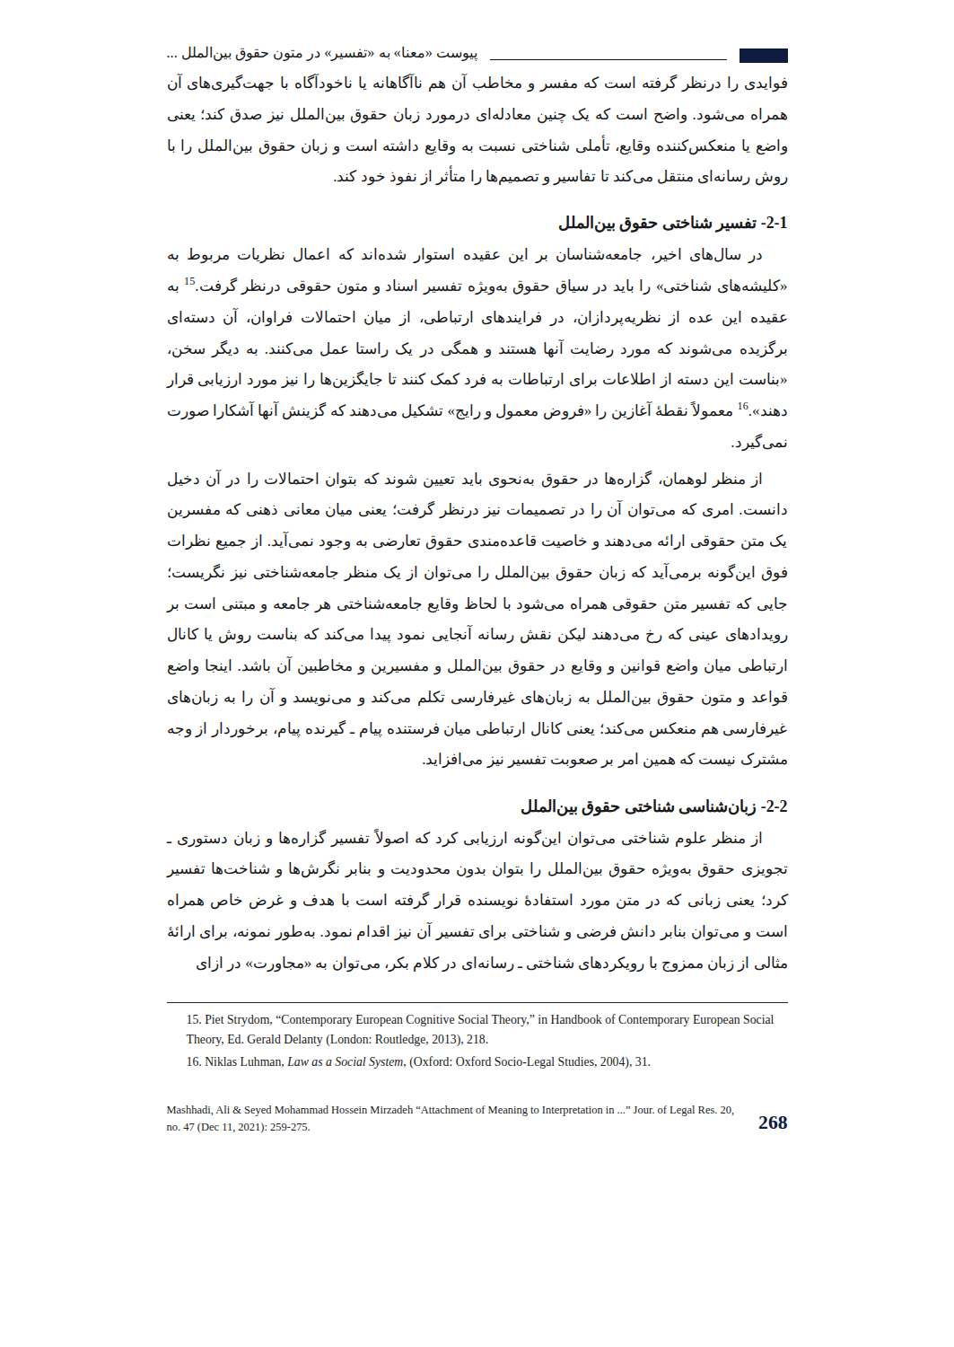پیوست «معنا» به «تفسیر» در متون حقوق بین‌الملل ...
فوایدی را درنظر گرفته است که مفسر و مخاطب آن هم ناآگاهانه یا ناخودآگاه با جهت‌گیری‌های آن همراه می‌شود. واضح است که یک چنین معادله‌ای درمورد زبان حقوق بین‌الملل نیز صدق کند؛ یعنی واضع یا منعکس‌کننده وقایع، تأملی شناختی نسبت به وقایع داشته است و زبان حقوق بین‌الملل را با روش رسانه‌ای منتقل می‌کند تا تفاسیر و تصمیم‌ها را متأثر از نفوذ خود کند.
2-1- تفسیر شناختی حقوق بین‌الملل
در سال‌های اخیر، جامعه‌شناسان بر این عقیده استوار شده‌اند که اعمال نظریات مربوط به «کلیشه‌های شناختی» را باید در سیاق حقوق به‌ویژه تفسیر اسناد و متون حقوقی درنظر گرفت.15 به عقیده این عده از نظریه‌پردازان، در فرایندهای ارتباطی، از میان احتمالات فراوان، آن دسته‌ای برگزیده می‌شوند که مورد رضایت آنها هستند و همگی در یک راستا عمل می‌کنند. به دیگر سخن، «بناست این دسته از اطلاعات برای ارتباطات به فرد کمک کنند تا جایگزین‌ها را نیز مورد ارزیابی قرار دهند».16 معمولاً نقطۀ آغازین را «فروض معمول و رایج» تشکیل می‌دهند که گزینش آنها آشکارا صورت نمی‌گیرد.
از منظر لوهمان، گزاره‌ها در حقوق به‌نحوی باید تعیین شوند که بتوان احتمالات را در آن دخیل دانست. امری که می‌توان آن را در تصمیمات نیز درنظر گرفت؛ یعنی میان معانی ذهنی که مفسرین یک متن حقوقی ارائه می‌دهند و خاصیت قاعده‌مندی حقوق تعارضی به وجود نمی‌آید. از جمیع نظرات فوق این‌گونه برمی‌آید که زبان حقوق بین‌الملل را می‌توان از یک منظر جامعه‌شناختی نیز نگریست؛ جایی که تفسیر متن حقوقی همراه می‌شود با لحاظ وقایع جامعه‌شناختی هر جامعه و مبتنی است بر رویدادهای عینی که رخ می‌دهند لیکن نقش رسانه آنجایی نمود پیدا می‌کند که بناست روش یا کانال ارتباطی میان واضع قوانین و وقایع در حقوق بین‌الملل و مفسیرین و مخاطبین آن باشد. اینجا واضع قواعد و متون حقوق بین‌الملل به زبان‌های غیرفارسی تکلم می‌کند و می‌نویسد و آن را به زبان‌های غیرفارسی هم منعکس می‌کند؛ یعنی کانال ارتباطی میان فرستنده پیام ـ گیرنده پیام، برخوردار از وجه مشترک نیست که همین امر بر صعوبت تفسیر نیز می‌افزاید.
2-2- زبان‌شناسی شناختی حقوق بین‌الملل
از منظر علوم شناختی می‌توان این‌گونه ارزیابی کرد که اصولاً تفسیر گزاره‌ها و زبان دستوری ـ تجویزی حقوق به‌ویژه حقوق بین‌الملل را بتوان بدون محدودیت و بنابر نگرش‌ها و شناخت‌ها تفسیر کرد؛ یعنی زبانی که در متن مورد استفادۀ نویسنده قرار گرفته است با هدف و غرض خاص همراه است و می‌توان بنابر دانش فرضی و شناختی برای تفسیر آن نیز اقدام نمود. به‌طور نمونه، برای ارائۀ مثالی از زبان ممزوج با رویکردهای شناختی ـ رسانه‌ای در کلام بکر، می‌توان به «مجاورت» در ازای
15. Piet Strydom, “Contemporary European Cognitive Social Theory,” in Handbook of Contemporary European Social Theory, Ed. Gerald Delanty (London: Routledge, 2013), 218.
16. Niklas Luhman, Law as a Social System, (Oxford: Oxford Socio-Legal Studies, 2004), 31.
268
Mashhadi, Ali & Seyed Mohammad Hossein Mirzadeh “Attachment of Meaning to Interpretation in ...” Jour. of Legal Res. 20, no. 47 (Dec 11, 2021): 259-275.